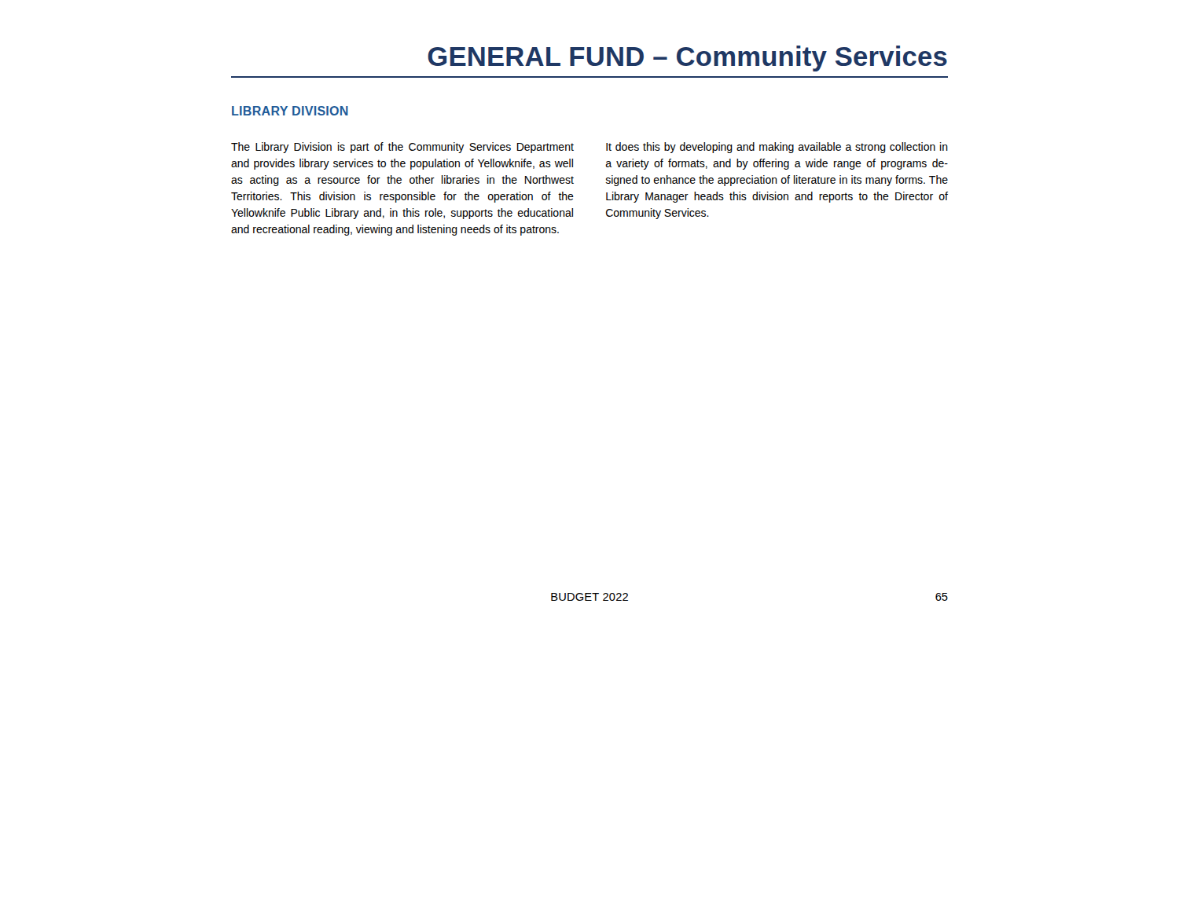GENERAL FUND – Community Services
LIBRARY DIVISION
The Library Division is part of the Community Services Department and provides library services to the population of Yellowknife, as well as acting as a resource for the other libraries in the Northwest Territories. This division is responsible for the operation of the Yellowknife Public Library and, in this role, supports the educational and recreational reading, viewing and listening needs of its patrons.
It does this by developing and making available a strong collection in a variety of formats, and by offering a wide range of programs designed to enhance the appreciation of literature in its many forms. The Library Manager heads this division and reports to the Director of Community Services.
BUDGET 2022 65